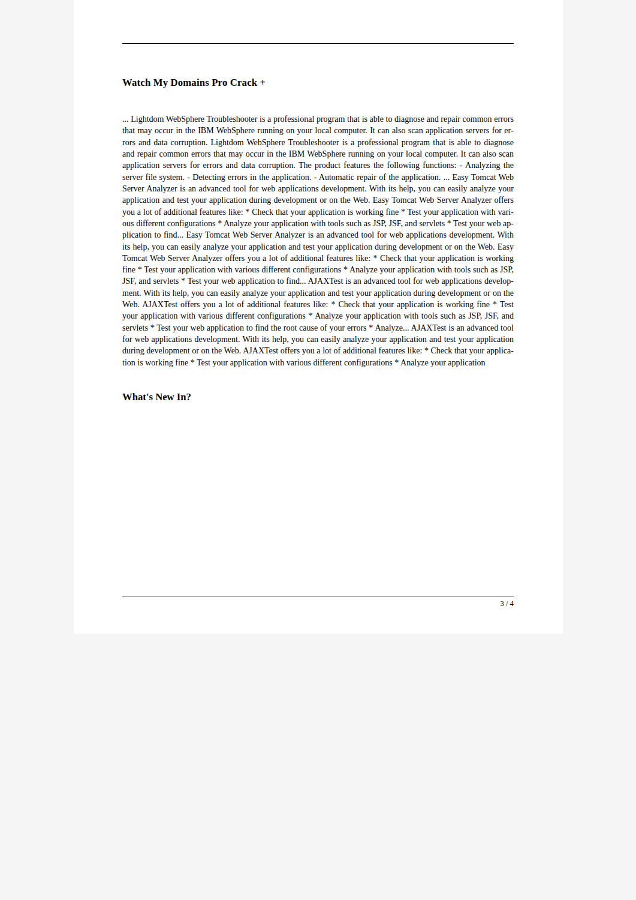Watch My Domains Pro Crack +
... Lightdom WebSphere Troubleshooter is a professional program that is able to diagnose and repair common errors that may occur in the IBM WebSphere running on your local computer. It can also scan application servers for errors and data corruption. Lightdom WebSphere Troubleshooter is a professional program that is able to diagnose and repair common errors that may occur in the IBM WebSphere running on your local computer. It can also scan application servers for errors and data corruption. The product features the following functions: - Analyzing the server file system. - Detecting errors in the application. - Automatic repair of the application. ... Easy Tomcat Web Server Analyzer is an advanced tool for web applications development. With its help, you can easily analyze your application and test your application during development or on the Web. Easy Tomcat Web Server Analyzer offers you a lot of additional features like: * Check that your application is working fine * Test your application with various different configurations * Analyze your application with tools such as JSP, JSF, and servlets * Test your web application to find... Easy Tomcat Web Server Analyzer is an advanced tool for web applications development. With its help, you can easily analyze your application and test your application during development or on the Web. Easy Tomcat Web Server Analyzer offers you a lot of additional features like: * Check that your application is working fine * Test your application with various different configurations * Analyze your application with tools such as JSP, JSF, and servlets * Test your web application to find... AJAXTest is an advanced tool for web applications development. With its help, you can easily analyze your application and test your application during development or on the Web. AJAXTest offers you a lot of additional features like: * Check that your application is working fine * Test your application with various different configurations * Analyze your application with tools such as JSP, JSF, and servlets * Test your web application to find the root cause of your errors * Analyze... AJAXTest is an advanced tool for web applications development. With its help, you can easily analyze your application and test your application during development or on the Web. AJAXTest offers you a lot of additional features like: * Check that your application is working fine * Test your application with various different configurations * Analyze your application
What's New In?
3 / 4